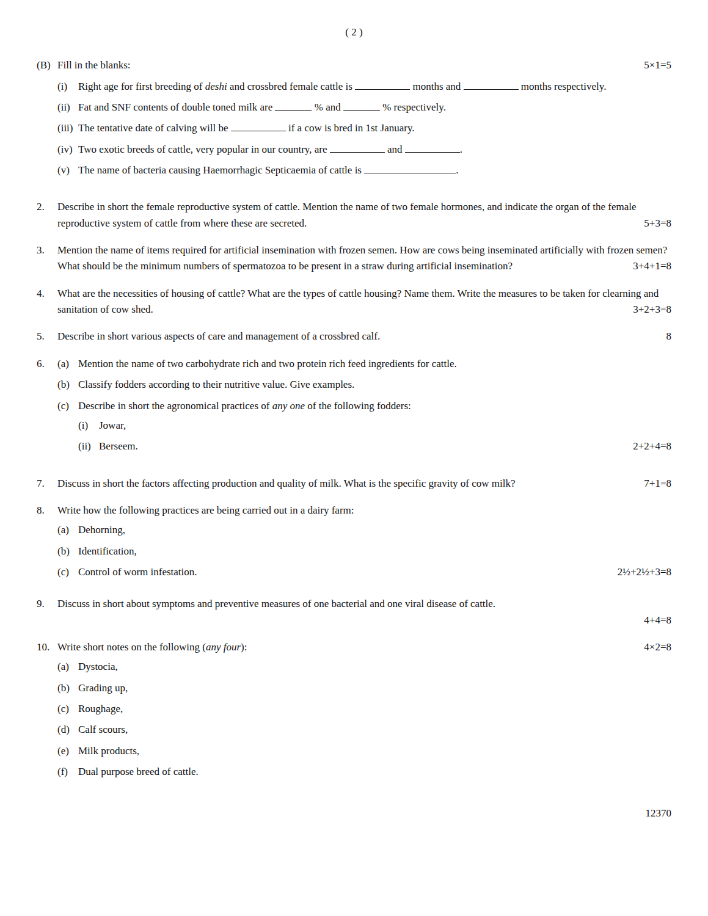( 2 )
(B)
5×1=5 Fill in the blanks:
(i)
Right age for first breeding of deshi and crossbred female cattle is months and months respectively.
(ii)
Fat and SNF contents of double toned milk are % and % respectively.
(iii)
The tentative date of calving will be if a cow is bred in 1st January.
(iv)
Two exotic breeds of cattle, very popular in our country, are and .
(v)
The name of bacteria causing Haemorrhagic Septicaemia of cattle is .
2.
Describe in short the female reproductive system of cattle. Mention the name of two female hormones, and indicate the organ of the female reproductive system of cattle from where these are secreted. 5+3=8
3.
Mention the name of items required for artificial insemination with frozen semen. How are cows being inseminated artificially with frozen semen? What should be the minimum numbers of spermatozoa to be present in a straw during artificial insemination? 3+4+1=8
4.
What are the necessities of housing of cattle? What are the types of cattle housing? Name them. Write the measures to be taken for clearning and sanitation of cow shed. 3+2+3=8
5.
Describe in short various aspects of care and management of a crossbred calf. 8
6.
(a)
Mention the name of two carbohydrate rich and two protein rich feed ingredients for cattle.
(b)
Classify fodders according to their nutritive value. Give examples.
(c)
Describe in short the agronomical practices of any one of the following fodders:
(i)
Jowar,
(ii)
Berseem.2+2+4=8
7.
Discuss in short the factors affecting production and quality of milk. What is the specific gravity of cow milk? 7+1=8
8.
Write how the following practices are being carried out in a dairy farm:
(a)
Dehorning,
(b)
Identification,
(c)
Control of worm infestation. 2½+2½+3=8
9.
Discuss in short about symptoms and preventive measures of one bacterial and one viral disease of cattle.
4+4=8
10.
4×2=8 Write short notes on the following (any four):
(a)
Dystocia,
(b)
Grading up,
(c)
Roughage,
(d)
Calf scours,
(e)
Milk products,
(f)
Dual purpose breed of cattle.
12370